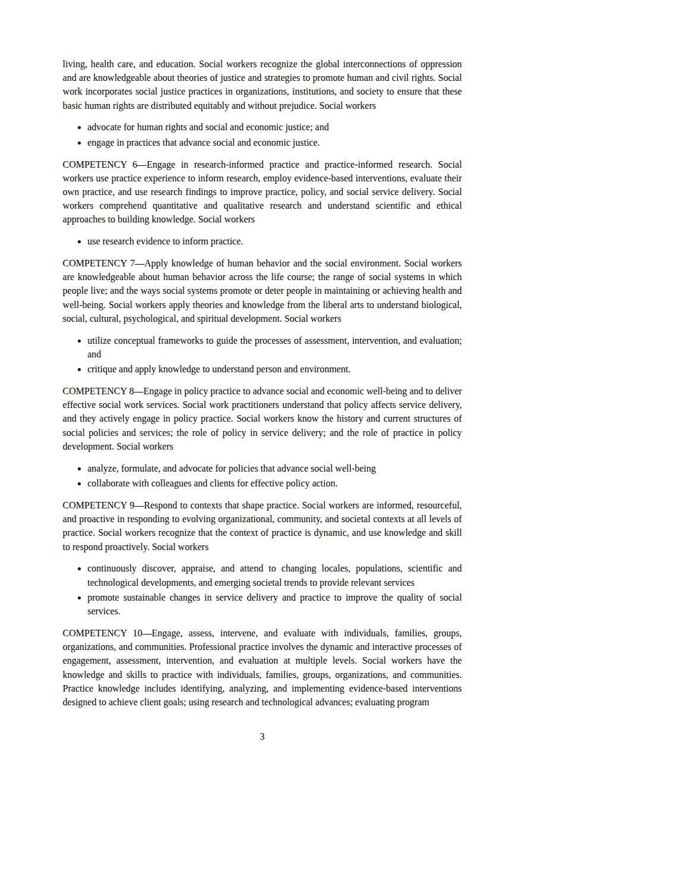living, health care, and education. Social workers recognize the global interconnections of oppression and are knowledgeable about theories of justice and strategies to promote human and civil rights. Social work incorporates social justice practices in organizations, institutions, and society to ensure that these basic human rights are distributed equitably and without prejudice. Social workers
advocate for human rights and social and economic justice; and
engage in practices that advance social and economic justice.
COMPETENCY 6—Engage in research-informed practice and practice-informed research. Social workers use practice experience to inform research, employ evidence-based interventions, evaluate their own practice, and use research findings to improve practice, policy, and social service delivery. Social workers comprehend quantitative and qualitative research and understand scientific and ethical approaches to building knowledge. Social workers
use research evidence to inform practice.
COMPETENCY 7—Apply knowledge of human behavior and the social environment. Social workers are knowledgeable about human behavior across the life course; the range of social systems in which people live; and the ways social systems promote or deter people in maintaining or achieving health and well-being. Social workers apply theories and knowledge from the liberal arts to understand biological, social, cultural, psychological, and spiritual development. Social workers
utilize conceptual frameworks to guide the processes of assessment, intervention, and evaluation; and
critique and apply knowledge to understand person and environment.
COMPETENCY 8—Engage in policy practice to advance social and economic well-being and to deliver effective social work services. Social work practitioners understand that policy affects service delivery, and they actively engage in policy practice. Social workers know the history and current structures of social policies and services; the role of policy in service delivery; and the role of practice in policy development. Social workers
analyze, formulate, and advocate for policies that advance social well-being
collaborate with colleagues and clients for effective policy action.
COMPETENCY 9—Respond to contexts that shape practice. Social workers are informed, resourceful, and proactive in responding to evolving organizational, community, and societal contexts at all levels of practice. Social workers recognize that the context of practice is dynamic, and use knowledge and skill to respond proactively. Social workers
continuously discover, appraise, and attend to changing locales, populations, scientific and technological developments, and emerging societal trends to provide relevant services
promote sustainable changes in service delivery and practice to improve the quality of social services.
COMPETENCY 10—Engage, assess, intervene, and evaluate with individuals, families, groups, organizations, and communities. Professional practice involves the dynamic and interactive processes of engagement, assessment, intervention, and evaluation at multiple levels. Social workers have the knowledge and skills to practice with individuals, families, groups, organizations, and communities. Practice knowledge includes identifying, analyzing, and implementing evidence-based interventions designed to achieve client goals; using research and technological advances; evaluating program
3